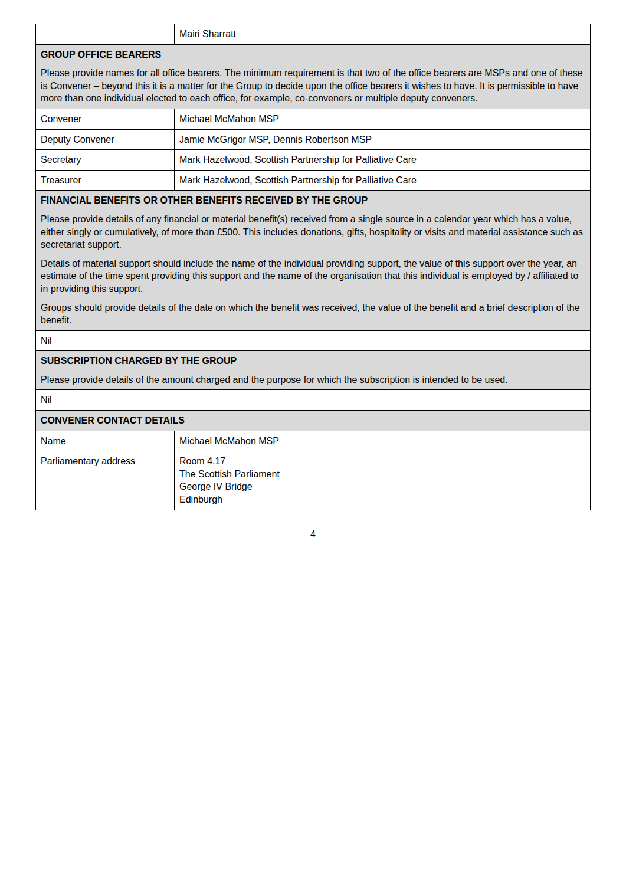| | Mairi Sharratt |
| GROUP OFFICE BEARERS Please provide names for all office bearers. The minimum requirement is that two of the office bearers are MSPs and one of these is Convener – beyond this it is a matter for the Group to decide upon the office bearers it wishes to have. It is permissible to have more than one individual elected to each office, for example, co-conveners or multiple deputy conveners. |
| Convener | Michael McMahon MSP |
| Deputy Convener | Jamie McGrigor MSP, Dennis Robertson MSP |
| Secretary | Mark Hazelwood, Scottish Partnership for Palliative Care |
| Treasurer | Mark Hazelwood, Scottish Partnership for Palliative Care |
| FINANCIAL BENEFITS OR OTHER BENEFITS RECEIVED BY THE GROUP Please provide details of any financial or material benefit(s) received from a single source in a calendar year which has a value, either singly or cumulatively, of more than £500. This includes donations, gifts, hospitality or visits and material assistance such as secretariat support. Details of material support should include the name of the individual providing support, the value of this support over the year, an estimate of the time spent providing this support and the name of the organisation that this individual is employed by / affiliated to in providing this support. Groups should provide details of the date on which the benefit was received, the value of the benefit and a brief description of the benefit. |
| Nil |
| SUBSCRIPTION CHARGED BY THE GROUP Please provide details of the amount charged and the purpose for which the subscription is intended to be used. |
| Nil |
| CONVENER CONTACT DETAILS |
| Name | Michael McMahon MSP |
| Parliamentary address | Room 4.17 The Scottish Parliament George IV Bridge Edinburgh |
4